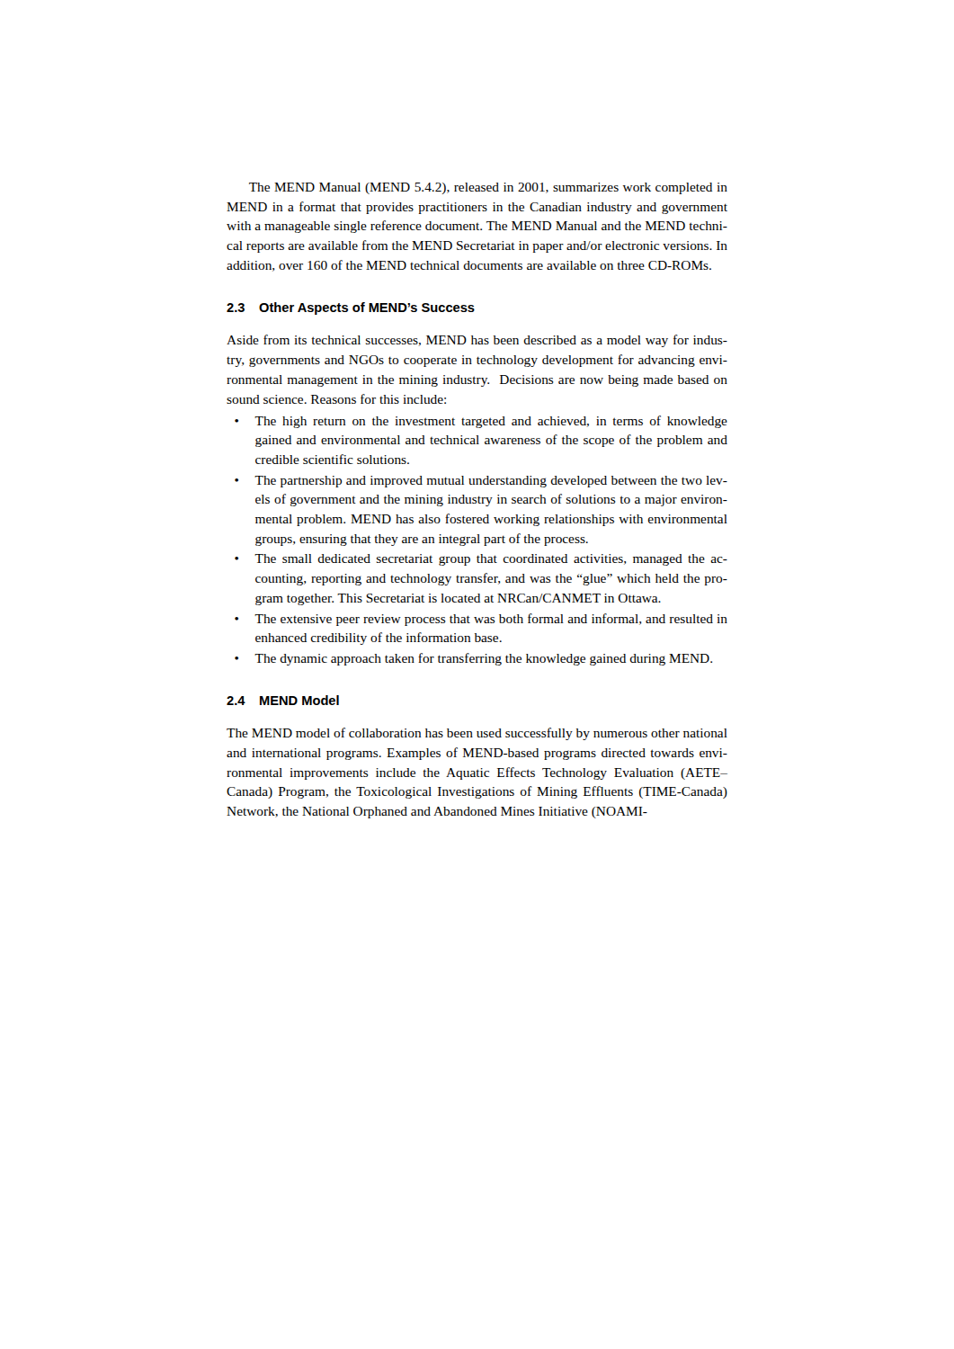The MEND Manual (MEND 5.4.2), released in 2001, summarizes work completed in MEND in a format that provides practitioners in the Canadian industry and government with a manageable single reference document. The MEND Manual and the MEND technical reports are available from the MEND Secretariat in paper and/or electronic versions. In addition, over 160 of the MEND technical documents are available on three CD-ROMs.
2.3 Other Aspects of MEND’s Success
Aside from its technical successes, MEND has been described as a model way for industry, governments and NGOs to cooperate in technology development for advancing environmental management in the mining industry. Decisions are now being made based on sound science. Reasons for this include:
The high return on the investment targeted and achieved, in terms of knowledge gained and environmental and technical awareness of the scope of the problem and credible scientific solutions.
The partnership and improved mutual understanding developed between the two levels of government and the mining industry in search of solutions to a major environmental problem. MEND has also fostered working relationships with environmental groups, ensuring that they are an integral part of the process.
The small dedicated secretariat group that coordinated activities, managed the accounting, reporting and technology transfer, and was the “glue” which held the program together. This Secretariat is located at NRCan/CANMET in Ottawa.
The extensive peer review process that was both formal and informal, and resulted in enhanced credibility of the information base.
The dynamic approach taken for transferring the knowledge gained during MEND.
2.4 MEND Model
The MEND model of collaboration has been used successfully by numerous other national and international programs. Examples of MEND-based programs directed towards environmental improvements include the Aquatic Effects Technology Evaluation (AETE–Canada) Program, the Toxicological Investigations of Mining Effluents (TIME-Canada) Network, the National Orphaned and Abandoned Mines Initiative (NOAMI-